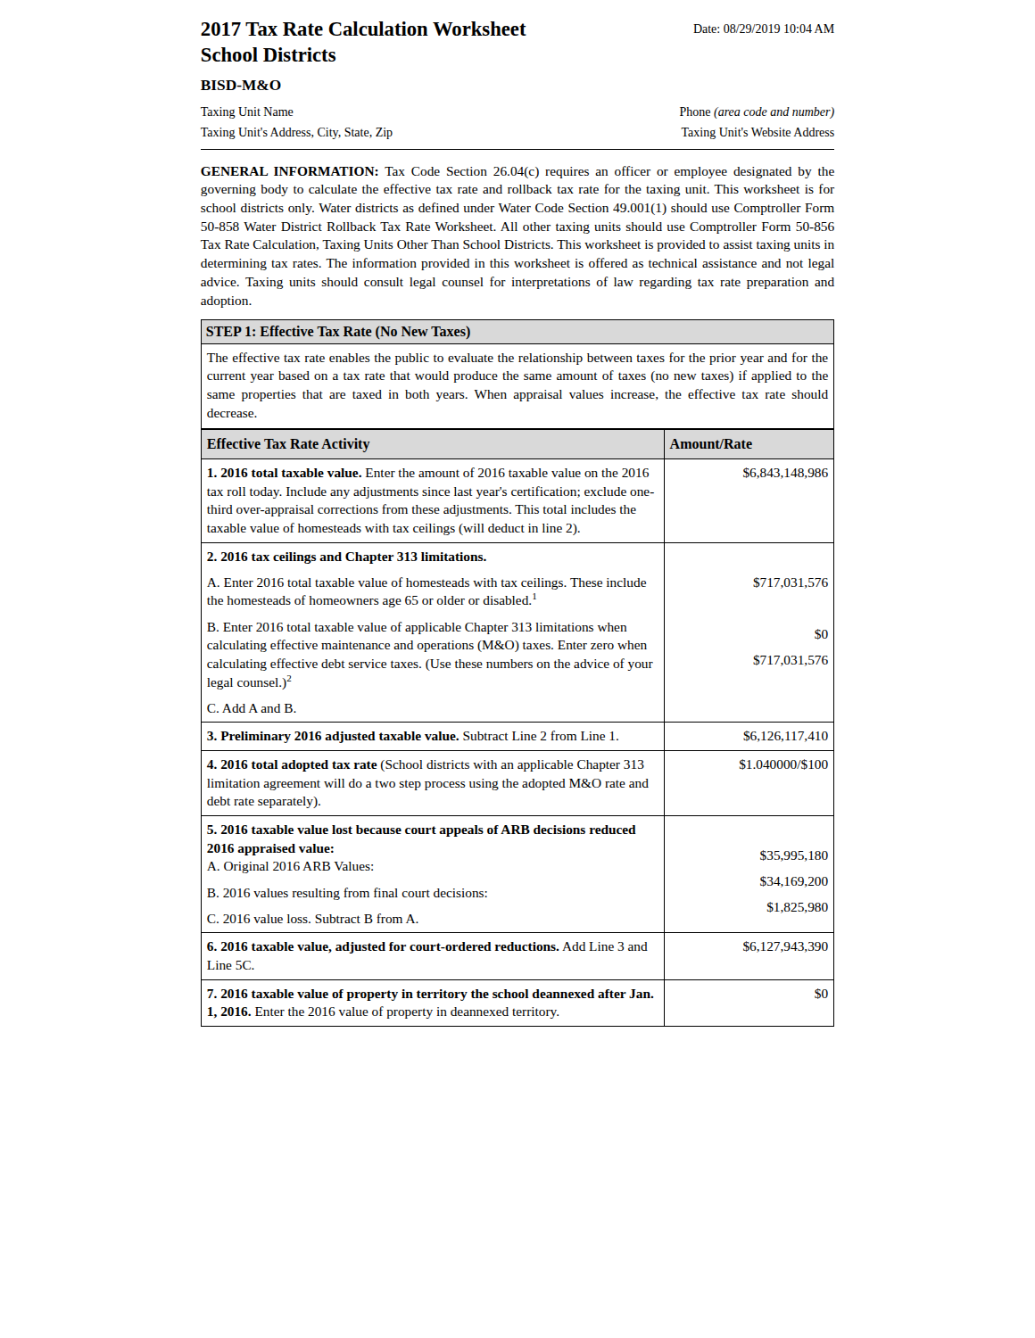2017 Tax Rate Calculation Worksheet
School Districts
Date: 08/29/2019 10:04 AM
BISD-M&O
Taxing Unit Name
Phone (area code and number)
Taxing Unit's Address, City, State, Zip
Taxing Unit's Website Address
GENERAL INFORMATION: Tax Code Section 26.04(c) requires an officer or employee designated by the governing body to calculate the effective tax rate and rollback tax rate for the taxing unit. This worksheet is for school districts only. Water districts as defined under Water Code Section 49.001(1) should use Comptroller Form 50-858 Water District Rollback Tax Rate Worksheet. All other taxing units should use Comptroller Form 50-856 Tax Rate Calculation, Taxing Units Other Than School Districts. This worksheet is provided to assist taxing units in determining tax rates. The information provided in this worksheet is offered as technical assistance and not legal advice. Taxing units should consult legal counsel for interpretations of law regarding tax rate preparation and adoption.
STEP 1: Effective Tax Rate (No New Taxes)
The effective tax rate enables the public to evaluate the relationship between taxes for the prior year and for the current year based on a tax rate that would produce the same amount of taxes (no new taxes) if applied to the same properties that are taxed in both years. When appraisal values increase, the effective tax rate should decrease.
| Effective Tax Rate Activity | Amount/Rate |
| --- | --- |
| 1. 2016 total taxable value. Enter the amount of 2016 taxable value on the 2016 tax roll today. Include any adjustments since last year's certification; exclude one-third over-appraisal corrections from these adjustments. This total includes the taxable value of homesteads with tax ceilings (will deduct in line 2). | $6,843,148,986 |
| 2. 2016 tax ceilings and Chapter 313 limitations. A. Enter 2016 total taxable value of homesteads with tax ceilings. These include the homesteads of homeowners age 65 or older or disabled. 1 B. Enter 2016 total taxable value of applicable Chapter 313 limitations when calculating effective maintenance and operations (M&O) taxes. Enter zero when calculating effective debt service taxes. (Use these numbers on the advice of your legal counsel.) 2 C. Add A and B. | $717,031,576 $0 $717,031,576 |
| 3. Preliminary 2016 adjusted taxable value. Subtract Line 2 from Line 1. | $6,126,117,410 |
| 4. 2016 total adopted tax rate (School districts with an applicable Chapter 313 limitation agreement will do a two step process using the adopted M&O rate and debt rate separately). | $1.040000/$100 |
| 5. 2016 taxable value lost because court appeals of ARB decisions reduced 2016 appraised value: A. Original 2016 ARB Values: B. 2016 values resulting from final court decisions: C. 2016 value loss. Subtract B from A. | $35,995,180 $34,169,200 $1,825,980 |
| 6. 2016 taxable value, adjusted for court-ordered reductions. Add Line 3 and Line 5C. | $6,127,943,390 |
| 7. 2016 taxable value of property in territory the school deannexed after Jan. 1, 2016. Enter the 2016 value of property in deannexed territory. | $0 |